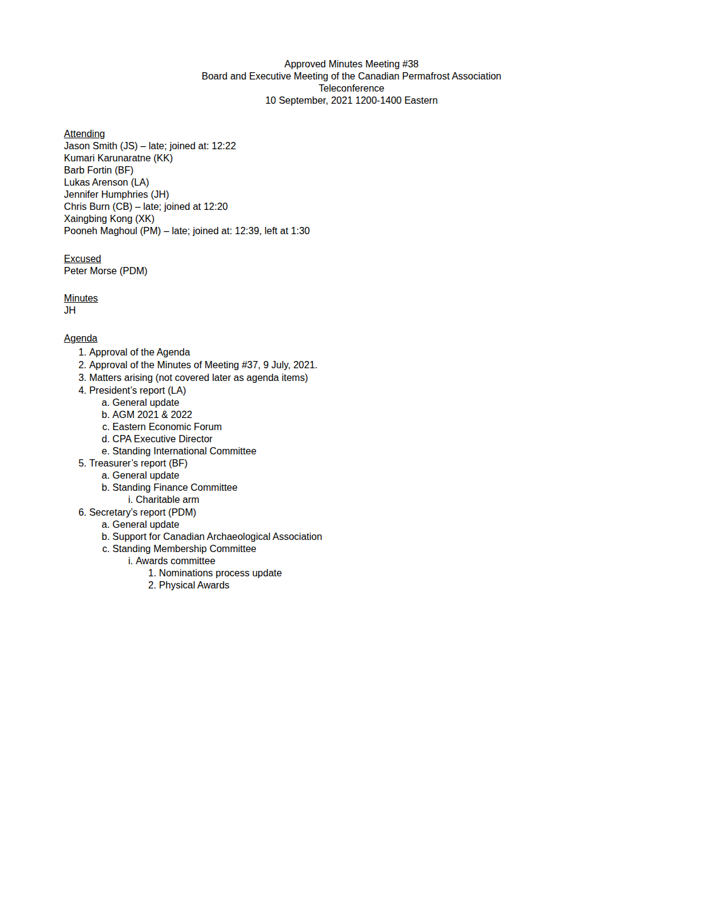Approved Minutes Meeting #38
Board and Executive Meeting of the Canadian Permafrost Association
Teleconference
10 September, 2021 1200-1400 Eastern
Attending
Jason Smith (JS) – late; joined at: 12:22
Kumari Karunaratne (KK)
Barb Fortin (BF)
Lukas Arenson (LA)
Jennifer Humphries (JH)
Chris Burn (CB) – late; joined at 12:20
Xaingbing Kong (XK)
Pooneh Maghoul (PM) – late; joined at: 12:39, left at 1:30
Excused
Peter Morse (PDM)
Minutes
JH
Agenda
Approval of the Agenda
Approval of the Minutes of Meeting #37, 9 July, 2021.
Matters arising (not covered later as agenda items)
President’s report (LA)
General update
AGM 2021 & 2022
Eastern Economic Forum
CPA Executive Director
Standing International Committee
Treasurer’s report (BF)
General update
Standing Finance Committee
Charitable arm
Secretary’s report (PDM)
General update
Support for Canadian Archaeological Association
Standing Membership Committee
Awards committee
Nominations process update
Physical Awards